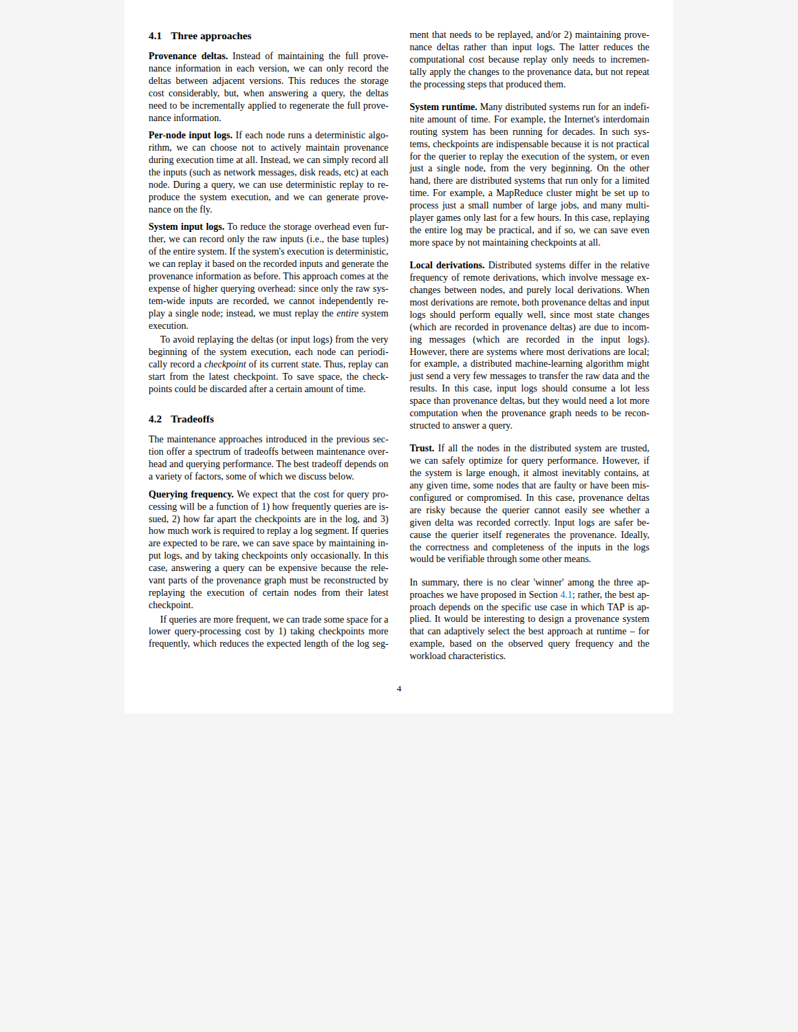4.1 Three approaches
Provenance deltas. Instead of maintaining the full provenance information in each version, we can only record the deltas between adjacent versions. This reduces the storage cost considerably, but, when answering a query, the deltas need to be incrementally applied to regenerate the full provenance information.
Per-node input logs. If each node runs a deterministic algorithm, we can choose not to actively maintain provenance during execution time at all. Instead, we can simply record all the inputs (such as network messages, disk reads, etc) at each node. During a query, we can use deterministic replay to reproduce the system execution, and we can generate provenance on the fly.
System input logs. To reduce the storage overhead even further, we can record only the raw inputs (i.e., the base tuples) of the entire system. If the system's execution is deterministic, we can replay it based on the recorded inputs and generate the provenance information as before. This approach comes at the expense of higher querying overhead: since only the raw system-wide inputs are recorded, we cannot independently replay a single node; instead, we must replay the entire system execution.
To avoid replaying the deltas (or input logs) from the very beginning of the system execution, each node can periodically record a checkpoint of its current state. Thus, replay can start from the latest checkpoint. To save space, the checkpoints could be discarded after a certain amount of time.
4.2 Tradeoffs
The maintenance approaches introduced in the previous section offer a spectrum of tradeoffs between maintenance overhead and querying performance. The best tradeoff depends on a variety of factors, some of which we discuss below.
Querying frequency. We expect that the cost for query processing will be a function of 1) how frequently queries are issued, 2) how far apart the checkpoints are in the log, and 3) how much work is required to replay a log segment. If queries are expected to be rare, we can save space by maintaining input logs, and by taking checkpoints only occasionally. In this case, answering a query can be expensive because the relevant parts of the provenance graph must be reconstructed by replaying the execution of certain nodes from their latest checkpoint.
If queries are more frequent, we can trade some space for a lower query-processing cost by 1) taking checkpoints more frequently, which reduces the expected length of the log segment that needs to be replayed, and/or 2) maintaining provenance deltas rather than input logs. The latter reduces the computational cost because replay only needs to incrementally apply the changes to the provenance data, but not repeat the processing steps that produced them.
System runtime. Many distributed systems run for an indefinite amount of time. For example, the Internet's interdomain routing system has been running for decades. In such systems, checkpoints are indispensable because it is not practical for the querier to replay the execution of the system, or even just a single node, from the very beginning. On the other hand, there are distributed systems that run only for a limited time. For example, a MapReduce cluster might be set up to process just a small number of large jobs, and many multiplayer games only last for a few hours. In this case, replaying the entire log may be practical, and if so, we can save even more space by not maintaining checkpoints at all.
Local derivations. Distributed systems differ in the relative frequency of remote derivations, which involve message exchanges between nodes, and purely local derivations. When most derivations are remote, both provenance deltas and input logs should perform equally well, since most state changes (which are recorded in provenance deltas) are due to incoming messages (which are recorded in the input logs). However, there are systems where most derivations are local; for example, a distributed machine-learning algorithm might just send a very few messages to transfer the raw data and the results. In this case, input logs should consume a lot less space than provenance deltas, but they would need a lot more computation when the provenance graph needs to be reconstructed to answer a query.
Trust. If all the nodes in the distributed system are trusted, we can safely optimize for query performance. However, if the system is large enough, it almost inevitably contains, at any given time, some nodes that are faulty or have been misconfigured or compromised. In this case, provenance deltas are risky because the querier cannot easily see whether a given delta was recorded correctly. Input logs are safer because the querier itself regenerates the provenance. Ideally, the correctness and completeness of the inputs in the logs would be verifiable through some other means.
In summary, there is no clear 'winner' among the three approaches we have proposed in Section 4.1; rather, the best approach depends on the specific use case in which TAP is applied. It would be interesting to design a provenance system that can adaptively select the best approach at runtime – for example, based on the observed query frequency and the workload characteristics.
4